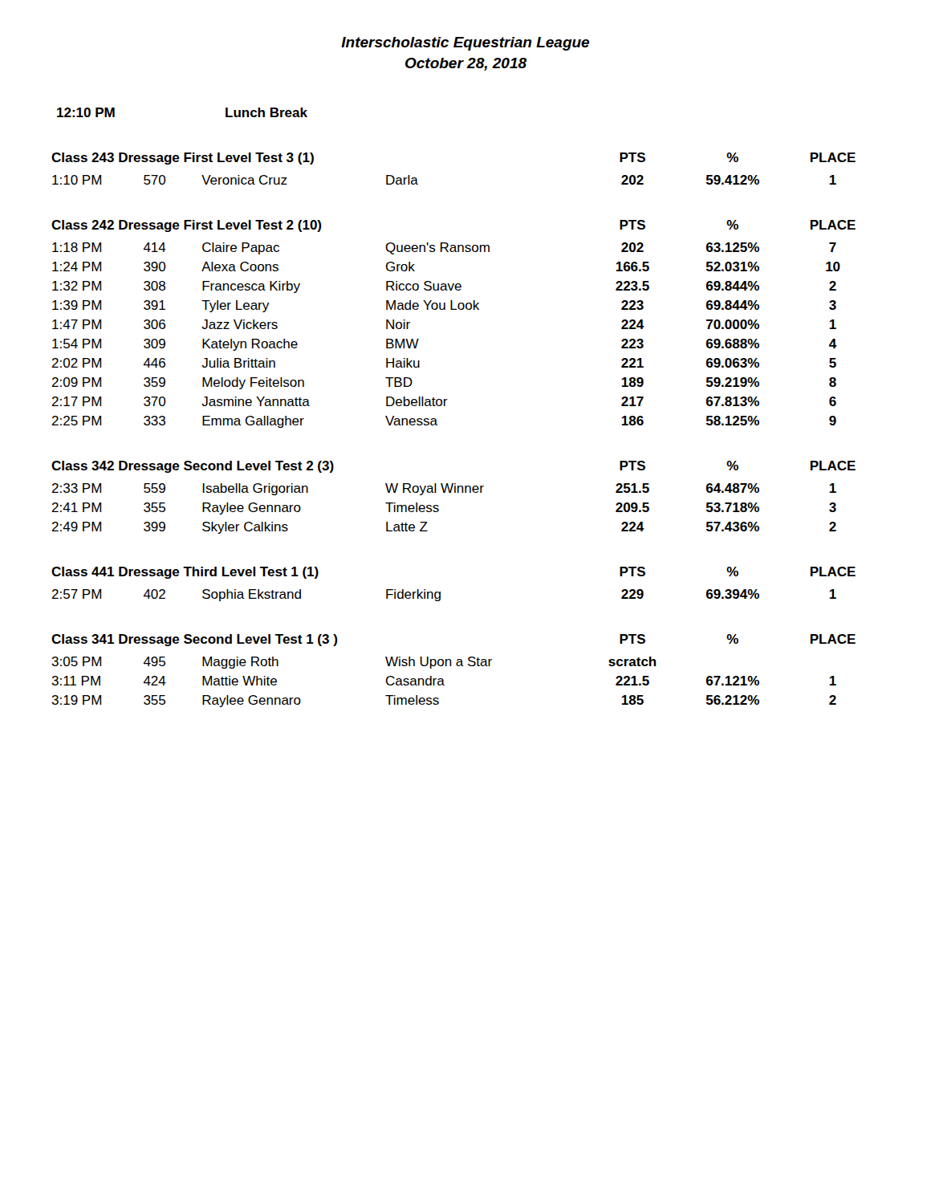Interscholastic Equestrian League
October 28, 2018
12:10 PM Lunch Break
| Class 243 Dressage First Level Test 3 (1) | PTS | % | PLACE |
| --- | --- | --- | --- |
| 1:10 PM | 570 | Veronica Cruz | Darla | 202 | 59.412% | 1 |
| Class 242 Dressage First Level Test 2 (10) | PTS | % | PLACE |
| --- | --- | --- | --- |
| 1:18 PM | 414 | Claire Papac | Queen's Ransom | 202 | 63.125% | 7 |
| 1:24 PM | 390 | Alexa Coons | Grok | 166.5 | 52.031% | 10 |
| 1:32 PM | 308 | Francesca Kirby | Ricco Suave | 223.5 | 69.844% | 2 |
| 1:39 PM | 391 | Tyler Leary | Made You Look | 223 | 69.844% | 3 |
| 1:47 PM | 306 | Jazz Vickers | Noir | 224 | 70.000% | 1 |
| 1:54 PM | 309 | Katelyn Roache | BMW | 223 | 69.688% | 4 |
| 2:02 PM | 446 | Julia Brittain | Haiku | 221 | 69.063% | 5 |
| 2:09 PM | 359 | Melody Feitelson | TBD | 189 | 59.219% | 8 |
| 2:17 PM | 370 | Jasmine Yannatta | Debellator | 217 | 67.813% | 6 |
| 2:25 PM | 333 | Emma Gallagher | Vanessa | 186 | 58.125% | 9 |
| Class 342 Dressage Second Level Test 2 (3) | PTS | % | PLACE |
| --- | --- | --- | --- |
| 2:33 PM | 559 | Isabella Grigorian | W Royal Winner | 251.5 | 64.487% | 1 |
| 2:41 PM | 355 | Raylee Gennaro | Timeless | 209.5 | 53.718% | 3 |
| 2:49 PM | 399 | Skyler Calkins | Latte Z | 224 | 57.436% | 2 |
| Class 441 Dressage Third Level Test 1 (1) | PTS | % | PLACE |
| --- | --- | --- | --- |
| 2:57 PM | 402 | Sophia Ekstrand | Fiderking | 229 | 69.394% | 1 |
| Class 341 Dressage Second Level Test 1 (3 ) | PTS | % | PLACE |
| --- | --- | --- | --- |
| 3:05 PM | 495 | Maggie Roth | Wish Upon a Star | scratch | | |
| 3:11 PM | 424 | Mattie White | Casandra | 221.5 | 67.121% | 1 |
| 3:19 PM | 355 | Raylee Gennaro | Timeless | 185 | 56.212% | 2 |